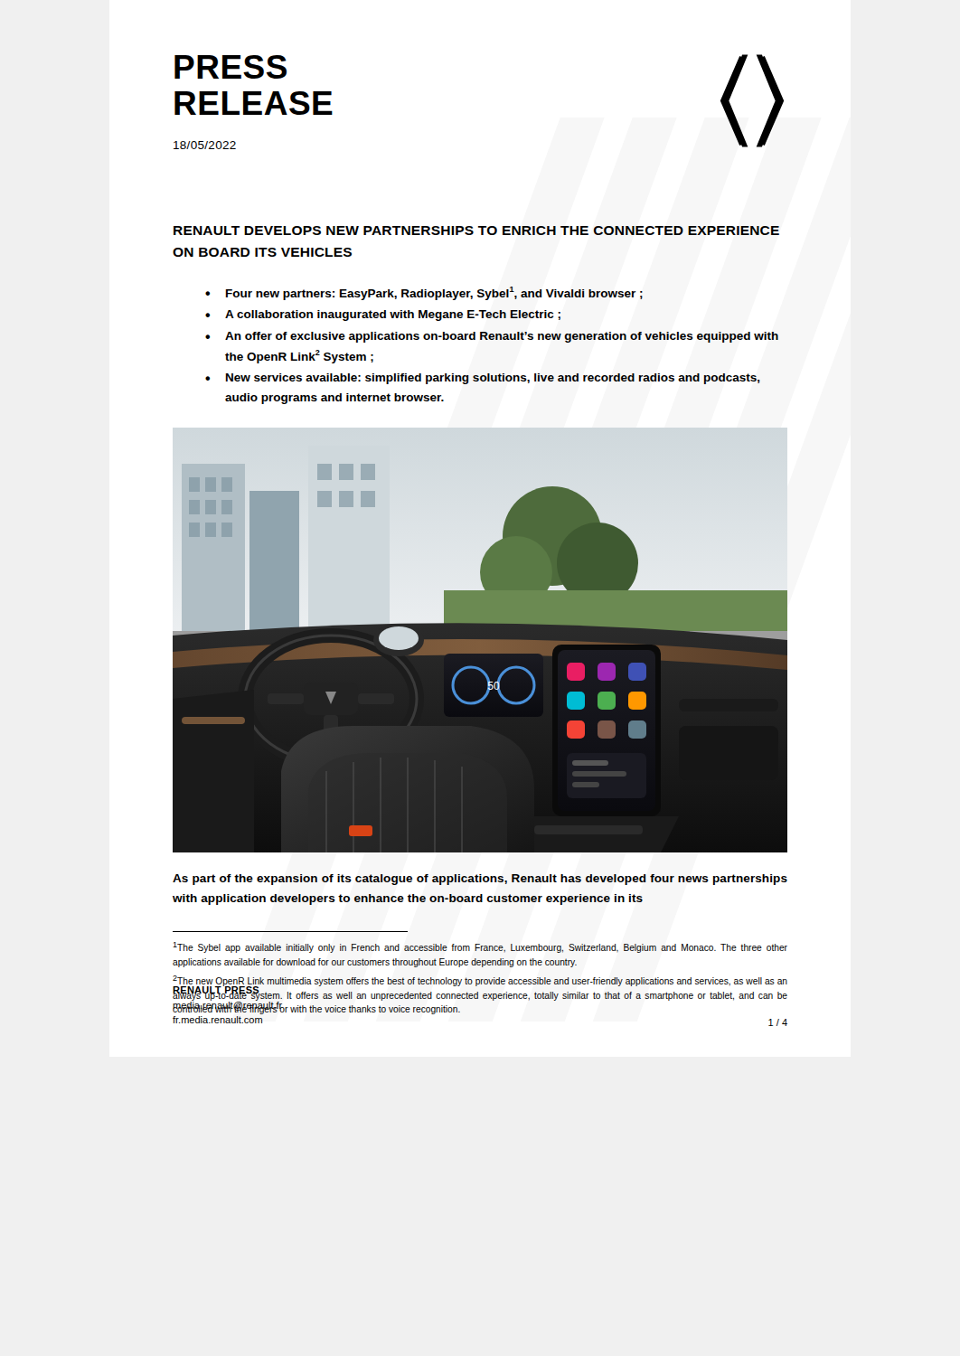PRESS
RELEASE
18/05/2022
RENAULT DEVELOPS NEW PARTNERSHIPS TO ENRICH THE CONNECTED EXPERIENCE ON BOARD ITS VEHICLES
Four new partners: EasyPark, Radioplayer, Sybel1, and Vivaldi browser ;
A collaboration inaugurated with Megane E-Tech Electric ;
An offer of exclusive applications on-board Renault’s new generation of vehicles equipped with the OpenR Link2 System ;
New services available: simplified parking solutions, live and recorded radios and podcasts, audio programs and internet browser.
50
As part of the expansion of its catalogue of applications, Renault has developed four news partnerships with application developers to enhance the on-board customer experience in its
1The Sybel app available initially only in French and accessible from France, Luxembourg, Switzerland, Belgium and Monaco. The three other applications available for download for our customers throughout Europe depending on the country.
2The new OpenR Link multimedia system offers the best of technology to provide accessible and user-friendly applications and services, as well as an always up-to-date system. It offers as well an unprecedented connected experience, totally similar to that of a smartphone or tablet, and can be controlled with the fingers or with the voice thanks to voice recognition.
RENAULT PRESS
media.renault@renault.fr
fr.media.renault.com
1 / 4